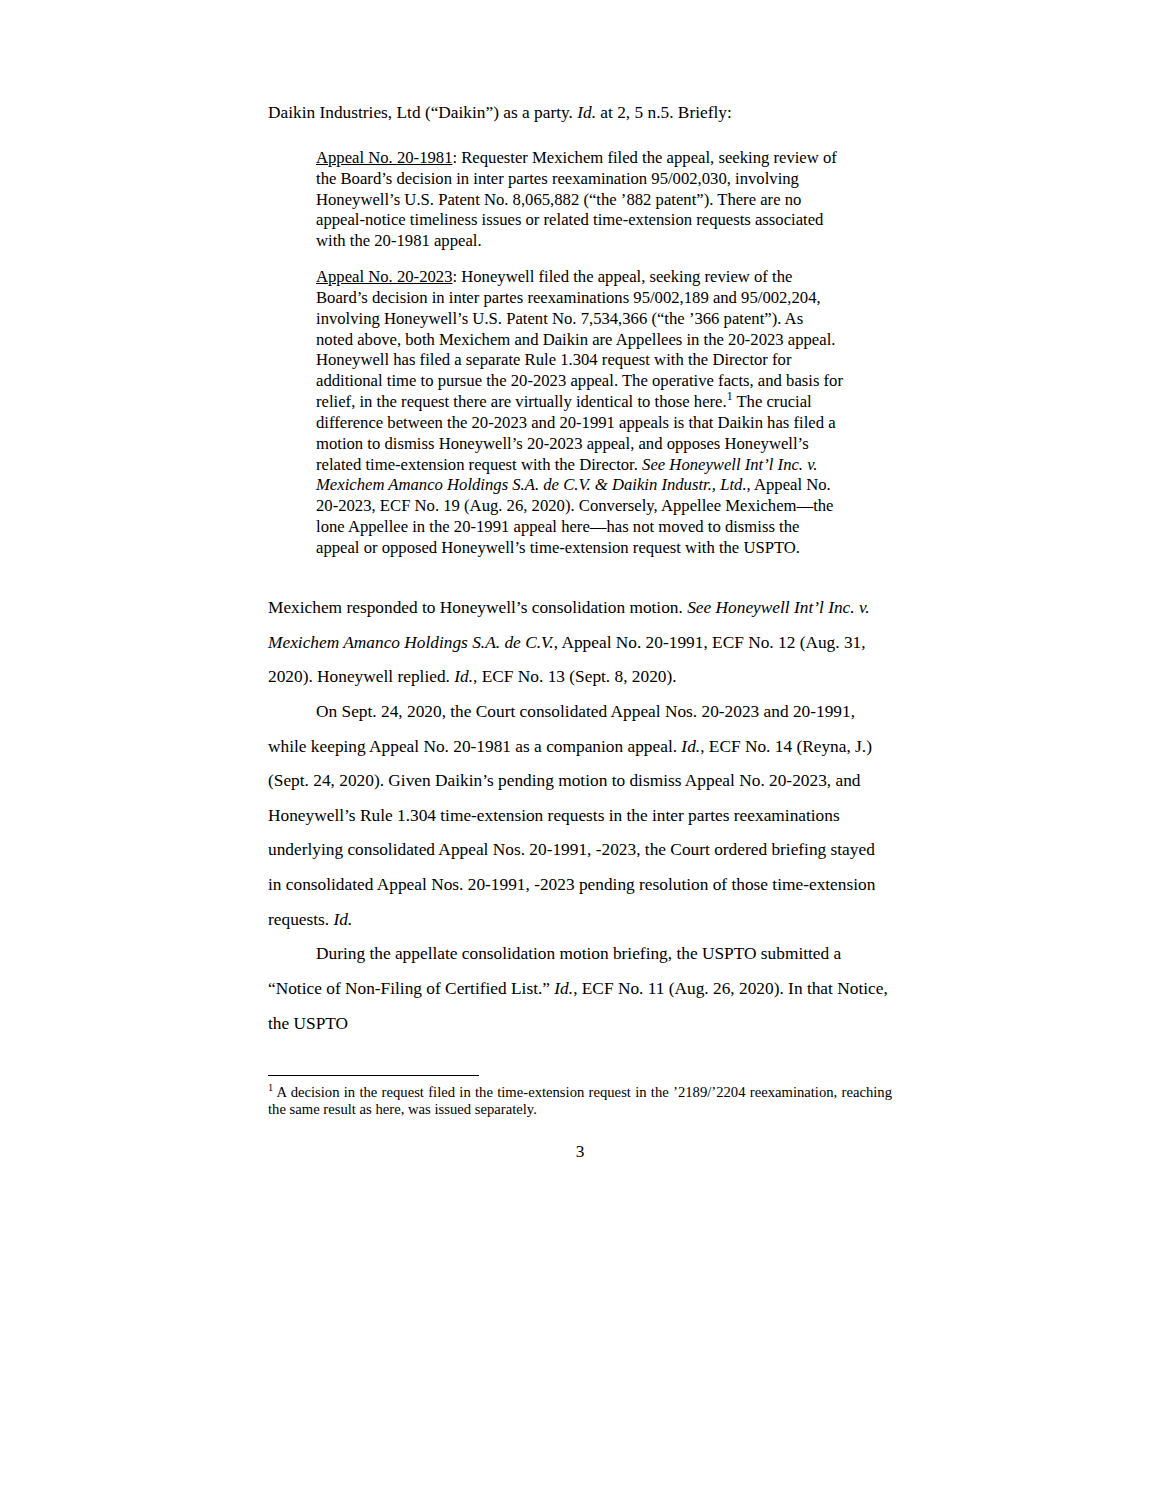Daikin Industries, Ltd (“Daikin”) as a party. Id. at 2, 5 n.5. Briefly:
Appeal No. 20-1981: Requester Mexichem filed the appeal, seeking review of the Board’s decision in inter partes reexamination 95/002,030, involving Honeywell’s U.S. Patent No. 8,065,882 (“the ’882 patent”). There are no appeal-notice timeliness issues or related time-extension requests associated with the 20-1981 appeal.
Appeal No. 20-2023: Honeywell filed the appeal, seeking review of the Board’s decision in inter partes reexaminations 95/002,189 and 95/002,204, involving Honeywell’s U.S. Patent No. 7,534,366 (“the ’366 patent”). As noted above, both Mexichem and Daikin are Appellees in the 20-2023 appeal. Honeywell has filed a separate Rule 1.304 request with the Director for additional time to pursue the 20-2023 appeal. The operative facts, and basis for relief, in the request there are virtually identical to those here.1 The crucial difference between the 20-2023 and 20-1991 appeals is that Daikin has filed a motion to dismiss Honeywell’s 20-2023 appeal, and opposes Honeywell’s related time-extension request with the Director. See Honeywell Int’l Inc. v. Mexichem Amanco Holdings S.A. de C.V. & Daikin Industr., Ltd., Appeal No. 20-2023, ECF No. 19 (Aug. 26, 2020). Conversely, Appellee Mexichem—the lone Appellee in the 20-1991 appeal here—has not moved to dismiss the appeal or opposed Honeywell’s time-extension request with the USPTO.
Mexichem responded to Honeywell’s consolidation motion. See Honeywell Int’l Inc. v. Mexichem Amanco Holdings S.A. de C.V., Appeal No. 20-1991, ECF No. 12 (Aug. 31, 2020). Honeywell replied. Id., ECF No. 13 (Sept. 8, 2020).
On Sept. 24, 2020, the Court consolidated Appeal Nos. 20-2023 and 20-1991, while keeping Appeal No. 20-1981 as a companion appeal. Id., ECF No. 14 (Reyna, J.) (Sept. 24, 2020). Given Daikin’s pending motion to dismiss Appeal No. 20-2023, and Honeywell’s Rule 1.304 time-extension requests in the inter partes reexaminations underlying consolidated Appeal Nos. 20-1991, -2023, the Court ordered briefing stayed in consolidated Appeal Nos. 20-1991, -2023 pending resolution of those time-extension requests. Id.
During the appellate consolidation motion briefing, the USPTO submitted a “Notice of Non-Filing of Certified List.” Id., ECF No. 11 (Aug. 26, 2020). In that Notice, the USPTO
1 A decision in the request filed in the time-extension request in the ’2189/’2204 reexamination, reaching the same result as here, was issued separately.
3